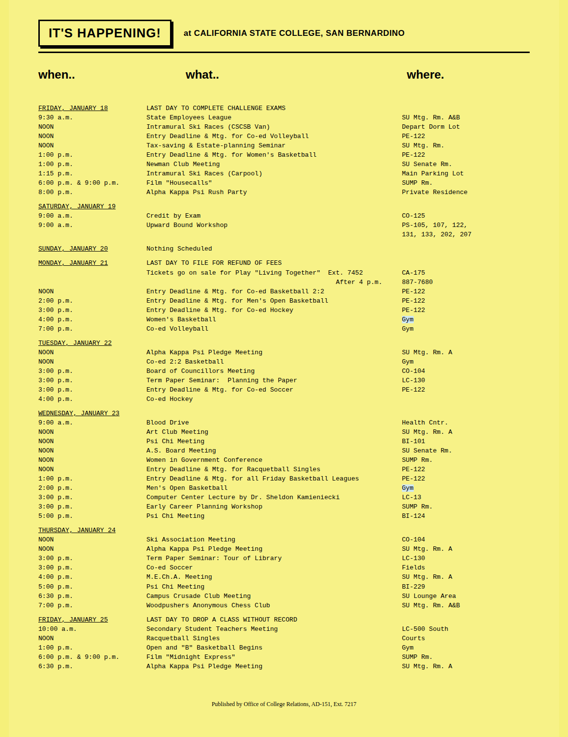IT'S HAPPENING!
at CALIFORNIA STATE COLLEGE, SAN BERNARDINO
when..
what..
where.
| FRIDAY, JANUARY 18 | LAST DAY TO COMPLETE CHALLENGE EXAMS | |
| 9:30 a.m. | State Employees League | SU Mtg. Rm. A&B |
| NOON | Intramural Ski Races (CSCSB Van) | Depart Dorm Lot |
| NOON | Entry Deadline & Mtg. for Co-ed Volleyball | PE-122 |
| NOON | Tax-saving & Estate-planning Seminar | SU Mtg. Rm. |
| 1:00 p.m. | Entry Deadline & Mtg. for Women's Basketball | PE-122 |
| 1:00 p.m. | Newman Club Meeting | SU Senate Rm. |
| 1:15 p.m. | Intramural Ski Races (Carpool) | Main Parking Lot |
| 6:00 p.m. & 9:00 p.m. | Film "Housecalls" | SUMP Rm. |
| 8:00 p.m. | Alpha Kappa Psi Rush Party | Private Residence |
| SATURDAY, JANUARY 19 | | |
| 9:00 a.m. | Credit by Exam | CO-125 |
| 9:00 a.m. | Upward Bound Workshop | PS-105, 107, 122, 131, 133, 202, 207 |
| SUNDAY, JANUARY 20 | Nothing Scheduled | |
| MONDAY, JANUARY 21 | LAST DAY TO FILE FOR REFUND OF FEES | |
| | Tickets go on sale for Play "Living Together" Ext. 7452 | CA-175 |
| | After 4 p.m. | 887-7680 |
| NOON | Entry Deadline & Mtg. for Co-ed Basketball 2:2 | PE-122 |
| 2:00 p.m. | Entry Deadline & Mtg. for Men's Open Basketball | PE-122 |
| 3:00 p.m. | Entry Deadline & Mtg. for Co-ed Hockey | PE-122 |
| 4:00 p.m. | Women's Basketball | Gym |
| 7:00 p.m. | Co-ed Volleyball | Gym |
| TUESDAY, JANUARY 22 | | |
| NOON | Alpha Kappa Psi Pledge Meeting | SU Mtg. Rm. A |
| NOON | Co-ed 2:2 Basketball | Gym |
| 3:00 p.m. | Board of Councillors Meeting | CO-104 |
| 3:00 p.m. | Term Paper Seminar: Planning the Paper | LC-130 |
| 3:00 p.m. | Entry Deadline & Mtg. for Co-ed Soccer | PE-122 |
| 4:00 p.m. | Co-ed Hockey | |
| WEDNESDAY, JANUARY 23 | | |
| 9:00 a.m. | Blood Drive | Health Cntr. |
| NOON | Art Club Meeting | SU Mtg. Rm. A |
| NOON | Psi Chi Meeting | BI-101 |
| NOON | A.S. Board Meeting | SU Senate Rm. |
| NOON | Women in Government Conference | SUMP Rm. |
| NOON | Entry Deadline & Mtg. for Racquetball Singles | PE-122 |
| 1:00 p.m. | Entry Deadline & Mtg. for all Friday Basketball Leagues | PE-122 |
| 2:00 p.m. | Men's Open Basketball | Gym |
| 3:00 p.m. | Computer Center Lecture by Dr. Sheldon Kamieniecki | LC-13 |
| 3:00 p.m. | Early Career Planning Workshop | SUMP Rm. |
| 5:00 p.m. | Psi Chi Meeting | BI-124 |
| THURSDAY, JANUARY 24 | | |
| NOON | Ski Association Meeting | CO-104 |
| NOON | Alpha Kappa Psi Pledge Meeting | SU Mtg. Rm. A |
| 3:00 p.m. | Term Paper Seminar: Tour of Library | LC-130 |
| 3:00 p.m. | Co-ed Soccer | Fields |
| 4:00 p.m. | M.E.Ch.A. Meeting | SU Mtg. Rm. A |
| 5:00 p.m. | Psi Chi Meeting | BI-229 |
| 6:30 p.m. | Campus Crusade Club Meeting | SU Lounge Area |
| 7:00 p.m. | Woodpushers Anonymous Chess Club | SU Mtg. Rm. A&B |
| FRIDAY, JANUARY 25 | LAST DAY TO DROP A CLASS WITHOUT RECORD | |
| 10:00 a.m. | Secondary Student Teachers Meeting | LC-500 South |
| NOON | Racquetball Singles | Courts |
| 1:00 p.m. | Open and "B" Basketball Begins | Gym |
| 6:00 p.m. & 9:00 p.m. | Film "Midnight Express" | SUMP Rm. |
| 6:30 p.m. | Alpha Kappa Psi Pledge Meeting | SU Mtg. Rm. A |
Published by Office of College Relations, AD-151, Ext. 7217